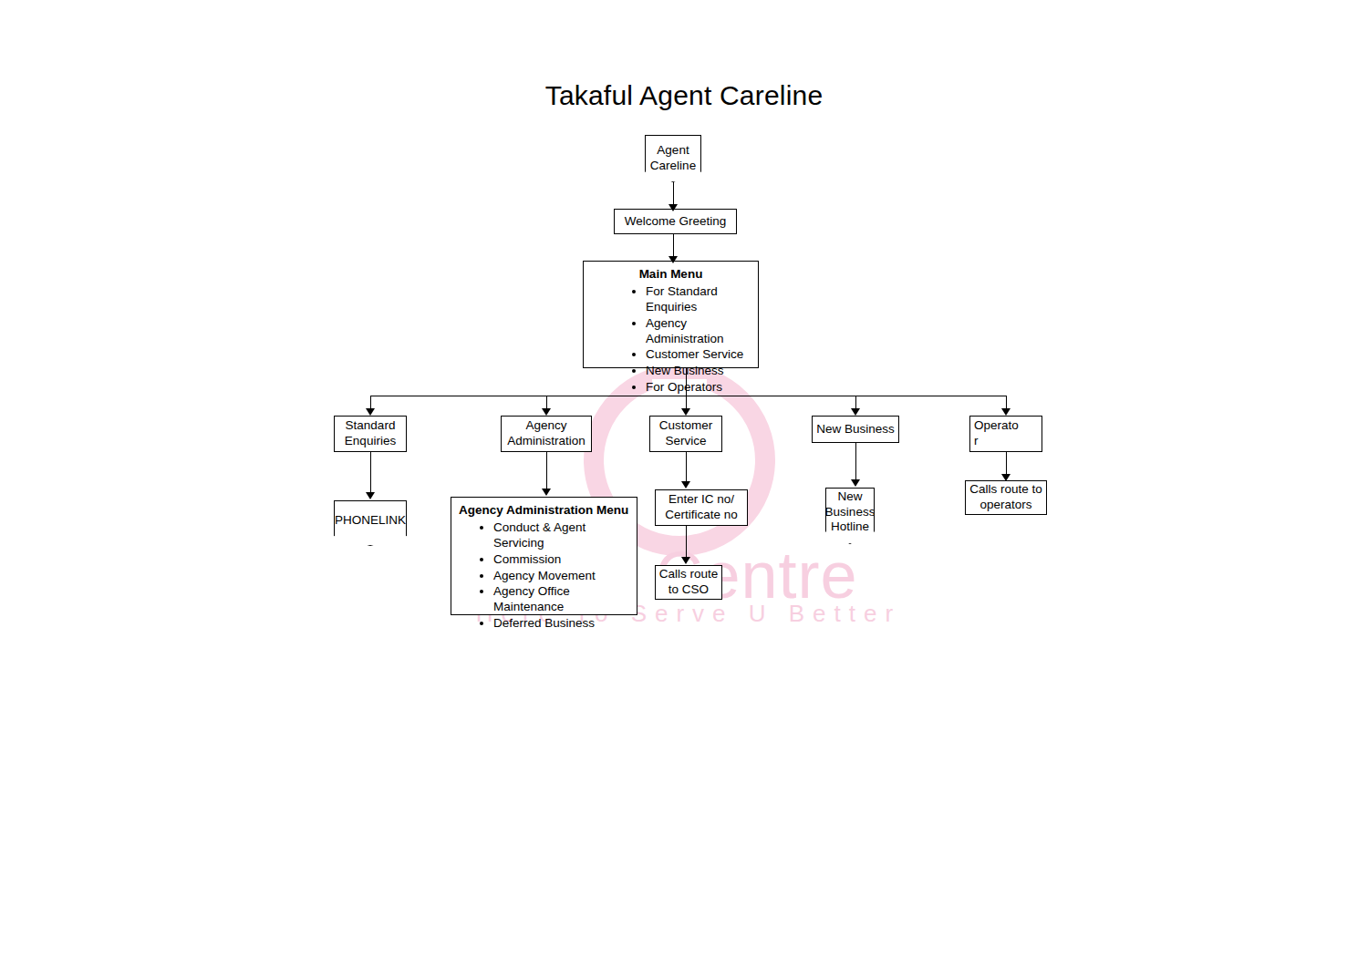Takaful Agent Careline
Call Centre
Here To Serve U Better
Agent
Careline
Welcome Greeting
Main Menu
For Standard Enquiries
Agency Administration
Customer Service
New Business
For Operators
Standard
Enquiries
Agency
Administration
Customer
Service
New Business
Operato
r
PHONELINK
Agency Administration Menu
Conduct & Agent Servicing
Commission
Agency Movement
Agency Office Maintenance
Deferred Business
Enter IC no/
Certificate no
Calls route
to CSO
New
Business
Hotline
Calls route to
operators